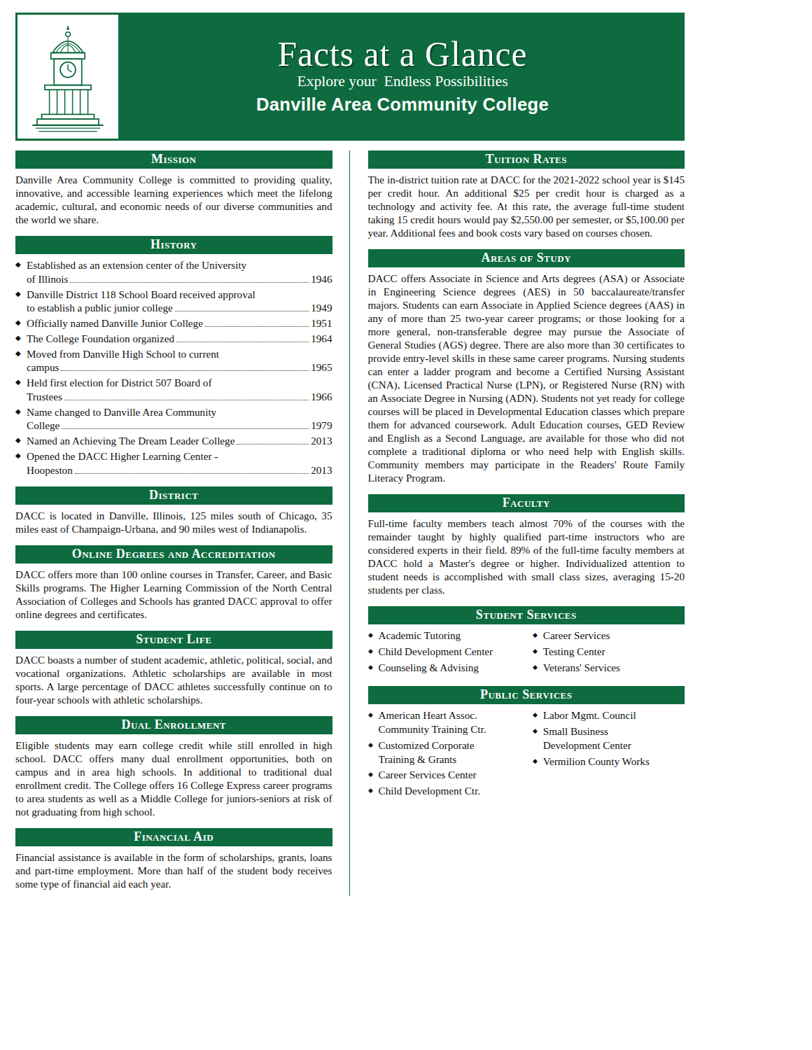Facts at a Glance
Explore your Endless Possibilities
Danville Area Community College
Mission
Danville Area Community College is committed to providing quality, innovative, and accessible learning experiences which meet the lifelong academic, cultural, and economic needs of our diverse communities and the world we share.
History
Established as an extension center of the University of Illinois 1946
Danville District 118 School Board received approval to establish a public junior college 1949
Officially named Danville Junior College 1951
The College Foundation organized 1964
Moved from Danville High School to current campus 1965
Held first election for District 507 Board of Trustees 1966
Name changed to Danville Area Community College 1979
Named an Achieving The Dream Leader College 2013
Opened the DACC Higher Learning Center - Hoopeston 2013
District
DACC is located in Danville, Illinois, 125 miles south of Chicago, 35 miles east of Champaign-Urbana, and 90 miles west of Indianapolis.
Online Degrees and Accreditation
DACC offers more than 100 online courses in Transfer, Career, and Basic Skills programs. The Higher Learning Commission of the North Central Association of Colleges and Schools has granted DACC approval to offer online degrees and certificates.
Student Life
DACC boasts a number of student academic, athletic, political, social, and vocational organizations. Athletic scholarships are available in most sports. A large percentage of DACC athletes successfully continue on to four-year schools with athletic scholarships.
Dual Enrollment
Eligible students may earn college credit while still enrolled in high school. DACC offers many dual enrollment opportunities, both on campus and in area high schools. In additional to traditional dual enrollment credit. The College offers 16 College Express career programs to area students as well as a Middle College for juniors-seniors at risk of not graduating from high school.
Financial Aid
Financial assistance is available in the form of scholarships, grants, loans and part-time employment. More than half of the student body receives some type of financial aid each year.
Tuition Rates
The in-district tuition rate at DACC for the 2021-2022 school year is $145 per credit hour. An additional $25 per credit hour is charged as a technology and activity fee. At this rate, the average full-time student taking 15 credit hours would pay $2,550.00 per semester, or $5,100.00 per year. Additional fees and book costs vary based on courses chosen.
Areas of Study
DACC offers Associate in Science and Arts degrees (ASA) or Associate in Engineering Science degrees (AES) in 50 baccalaureate/transfer majors. Students can earn Associate in Applied Science degrees (AAS) in any of more than 25 two-year career programs; or those looking for a more general, non-transferable degree may pursue the Associate of General Studies (AGS) degree. There are also more than 30 certificates to provide entry-level skills in these same career programs. Nursing students can enter a ladder program and become a Certified Nursing Assistant (CNA), Licensed Practical Nurse (LPN), or Registered Nurse (RN) with an Associate Degree in Nursing (ADN). Students not yet ready for college courses will be placed in Developmental Education classes which prepare them for advanced coursework. Adult Education courses, GED Review and English as a Second Language, are available for those who did not complete a traditional diploma or who need help with English skills. Community members may participate in the Readers' Route Family Literacy Program.
Faculty
Full-time faculty members teach almost 70% of the courses with the remainder taught by highly qualified part-time instructors who are considered experts in their field. 89% of the full-time faculty members at DACC hold a Master's degree or higher. Individualized attention to student needs is accomplished with small class sizes, averaging 15-20 students per class.
Student Services
Academic Tutoring
Child Development Center
Counseling & Advising
Career Services
Testing Center
Veterans' Services
Public Services
American Heart Assoc.
Community Training Ctr.
Customized Corporate
Training & Grants
Career Services Center
Child Development Ctr.
Labor Mgmt. Council
Small Business
Development Center
Vermilion County Works